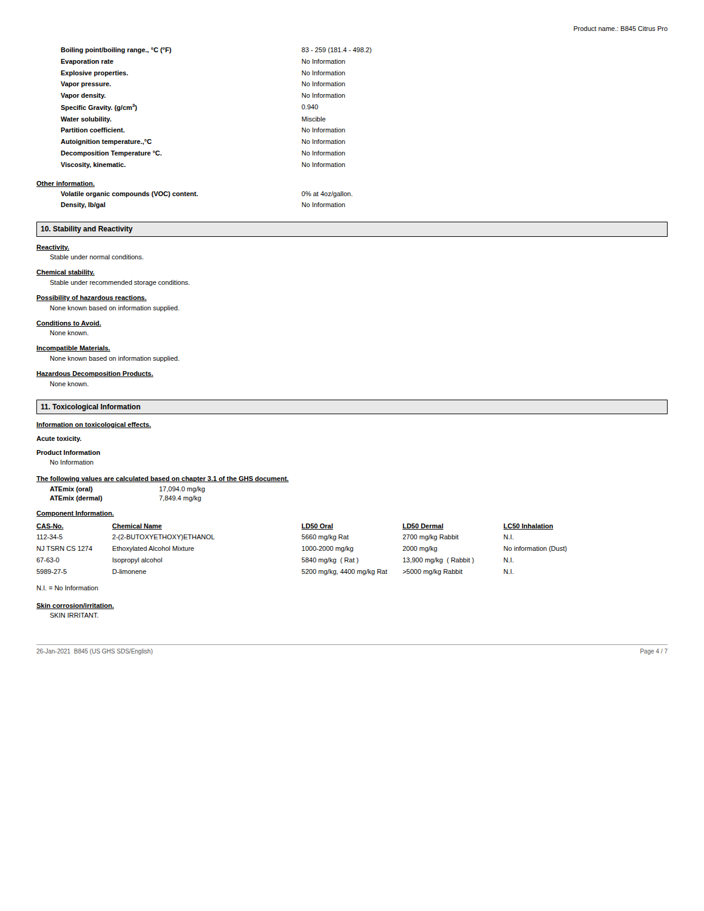Product name.: B845 Citrus Pro
| Boiling point/boiling range., °C (°F) | 83 - 259 (181.4 - 498.2) |
| Evaporation rate | No Information |
| Explosive properties. | No Information |
| Vapor pressure. | No Information |
| Vapor density. | No Information |
| Specific Gravity. (g/cm 3 ) | 0.940 |
| Water solubility. | Miscible |
| Partition coefficient. | No Information |
| Autoignition temperature.,°C | No Information |
| Decomposition Temperature °C. | No Information |
| Viscosity, kinematic. | No Information |
Other information.
| Volatile organic compounds (VOC) content. | 0% at 4oz/gallon. |
| Density, lb/gal | No Information |
10. Stability and Reactivity
Reactivity.
Stable under normal conditions.
Chemical stability.
Stable under recommended storage conditions.
Possibility of hazardous reactions.
None known based on information supplied.
Conditions to Avoid.
None known.
Incompatible Materials.
None known based on information supplied.
Hazardous Decomposition Products.
None known.
11. Toxicological Information
Information on toxicological effects.
Acute toxicity.
Product Information
No Information
The following values are calculated based on chapter 3.1 of the GHS document.
ATEmix (oral) 17,094.0 mg/kg
ATEmix (dermal) 7,849.4 mg/kg
Component Information.
| CAS-No. | Chemical Name | LD50 Oral | LD50 Dermal | LC50 Inhalation |
| --- | --- | --- | --- | --- |
| 112-34-5 | 2-(2-BUTOXYETHOXY)ETHANOL | 5660 mg/kg Rat | 2700 mg/kg Rabbit | N.I. |
| NJ TSRN CS 1274 | Ethoxylated Alcohol Mixture | 1000-2000 mg/kg | 2000 mg/kg | No information (Dust) |
| 67-63-0 | Isopropyl alcohol | 5840 mg/kg ( Rat ) | 13,900 mg/kg ( Rabbit ) | N.I. |
| 5989-27-5 | D-limonene | 5200 mg/kg, 4400 mg/kg Rat | >5000 mg/kg Rabbit | N.I. |
N.I. = No Information
Skin corrosion/irritation.
SKIN IRRITANT.
26-Jan-2021 B845 (US GHS SDS/English)
Page 4 / 7